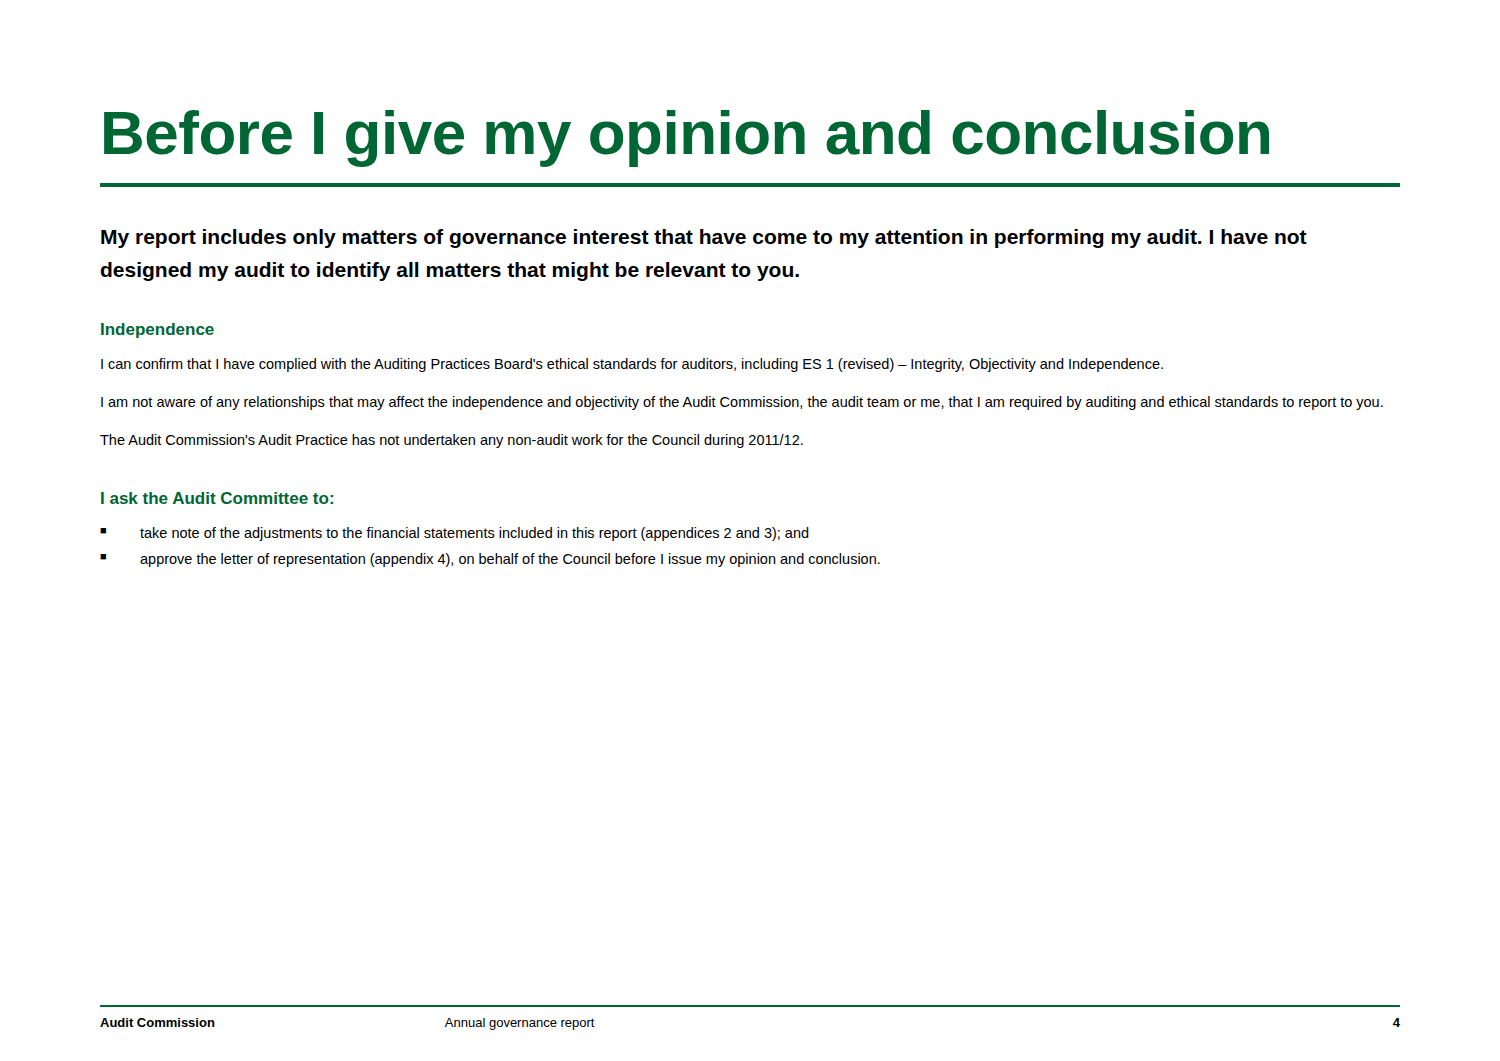Before I give my opinion and conclusion
My report includes only matters of governance interest that have come to my attention in performing my audit. I have not designed my audit to identify all matters that might be relevant to you.
Independence
I can confirm that I have complied with the Auditing Practices Board's ethical standards for auditors, including ES 1 (revised) – Integrity, Objectivity and Independence.
I am not aware of any relationships that may affect the independence and objectivity of the Audit Commission, the audit team or me, that I am required by auditing and ethical standards to report to you.
The Audit Commission's Audit Practice has not undertaken any non-audit work for the Council during 2011/12.
I ask the Audit Committee to:
take note of the adjustments to the financial statements included in this report (appendices 2 and 3); and
approve the letter of representation (appendix 4), on behalf of the Council before I issue my opinion and conclusion.
Audit Commission Annual governance report 4